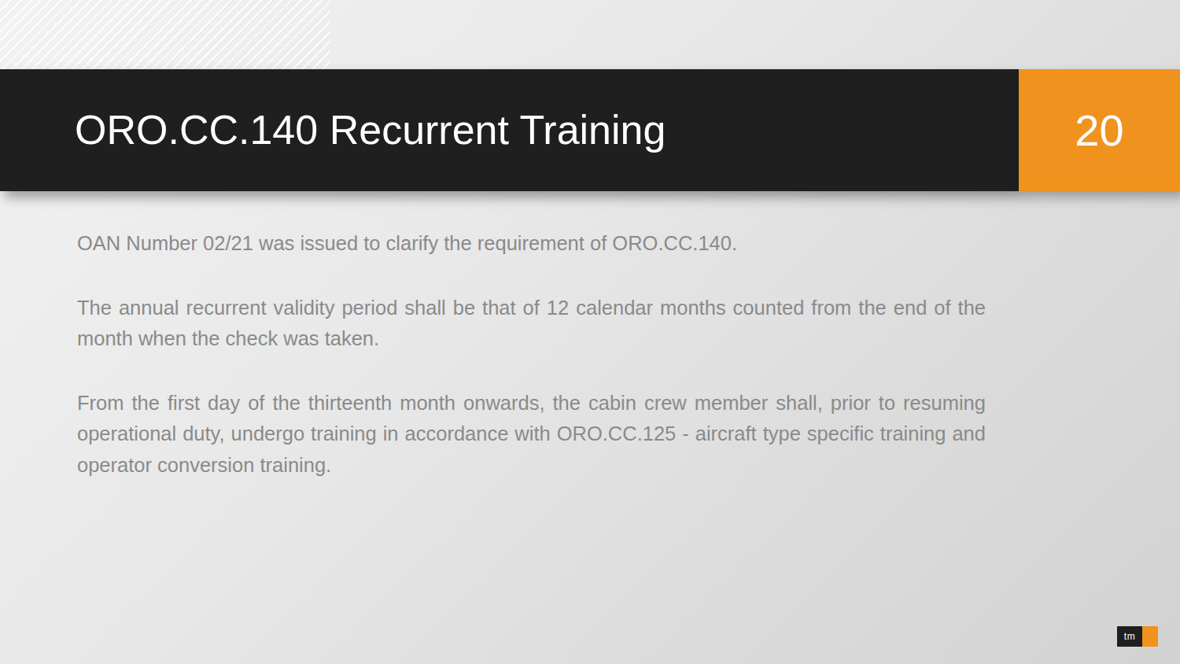ORO.CC.140 Recurrent Training
20
OAN Number 02/21 was issued to clarify the requirement of ORO.CC.140.
The annual recurrent validity period shall be that of 12 calendar months counted from the end of the month when the check was taken.
From the first day of the thirteenth month onwards, the cabin crew member shall, prior to resuming operational duty, undergo training in accordance with ORO.CC.125 - aircraft type specific training and operator conversion training.
tm